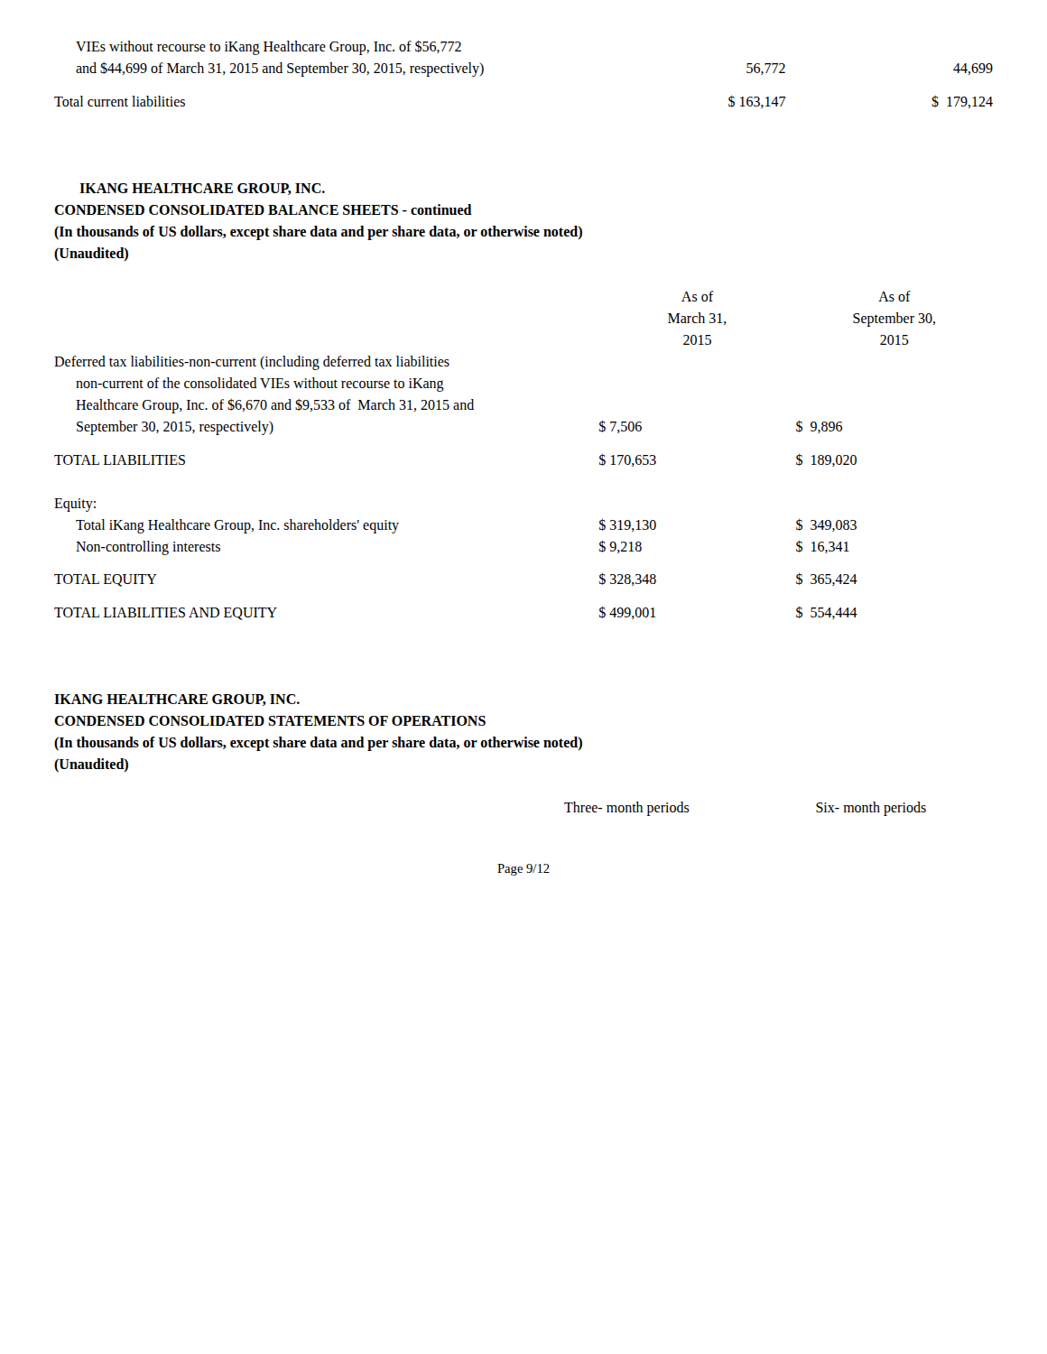| VIEs without recourse to iKang Healthcare Group, Inc. of $56,772 and $44,699 of March 31, 2015 and September 30, 2015, respectively) | 56,772 | 44,699 |
| Total current liabilities | $ 163,147 | $ 179,124 |
IKANG HEALTHCARE GROUP, INC.
CONDENSED CONSOLIDATED BALANCE SHEETS - continued
(In thousands of US dollars, except share data and per share data, or otherwise noted)
(Unaudited)
| | As of | As of |
| | March 31, | September 30, |
| | 2015 | 2015 |
| Deferred tax liabilities-non-current (including deferred tax liabilities non-current of the consolidated VIEs without recourse to iKang Healthcare Group, Inc. of $6,670 and $9,533 of March 31, 2015 and September 30, 2015, respectively) | $ 7,506 | $ 9,896 |
| TOTAL LIABILITIES | $ 170,653 | $ 189,020 |
| Equity: | | |
| Total iKang Healthcare Group, Inc. shareholders' equity | $ 319,130 | $ 349,083 |
| Non-controlling interests | $ 9,218 | $ 16,341 |
| TOTAL EQUITY | $ 328,348 | $ 365,424 |
| TOTAL LIABILITIES AND EQUITY | $ 499,001 | $ 554,444 |
IKANG HEALTHCARE GROUP, INC.
CONDENSED CONSOLIDATED STATEMENTS OF OPERATIONS
(In thousands of US dollars, except share data and per share data, or otherwise noted)
(Unaudited)
| | Three- month periods | Six- month periods |
Page 9/12